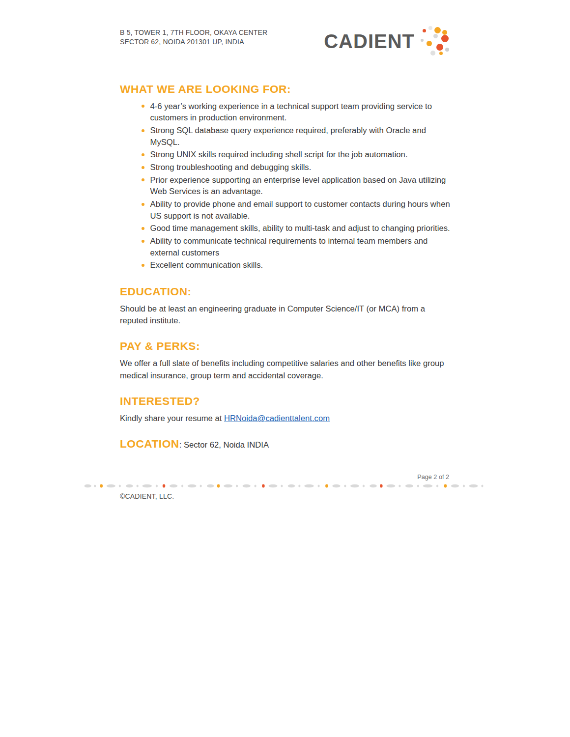B 5, TOWER 1, 7TH FLOOR, OKAYA CENTER
SECTOR 62, NOIDA 201301 UP, INDIA
CADIENT
WHAT WE ARE LOOKING FOR:
4-6 year’s working experience in a technical support team providing service to customers in production environment.
Strong SQL database query experience required, preferably with Oracle and MySQL.
Strong UNIX skills required including shell script for the job automation.
Strong troubleshooting and debugging skills.
Prior experience supporting an enterprise level application based on Java utilizing Web Services is an advantage.
Ability to provide phone and email support to customer contacts during hours when US support is not available.
Good time management skills, ability to multi-task and adjust to changing priorities.
Ability to communicate technical requirements to internal team members and external customers
Excellent communication skills.
EDUCATION:
Should be at least an engineering graduate in Computer Science/IT (or MCA) from a reputed institute.
PAY & PERKS:
We offer a full slate of benefits including competitive salaries and other benefits like group medical insurance, group term and accidental coverage.
INTERESTED?
Kindly share your resume at HRNoida@cadienttalent.com
LOCATION
: Sector 62, Noida INDIA
Page 2 of 2
©CADIENT, LLC.